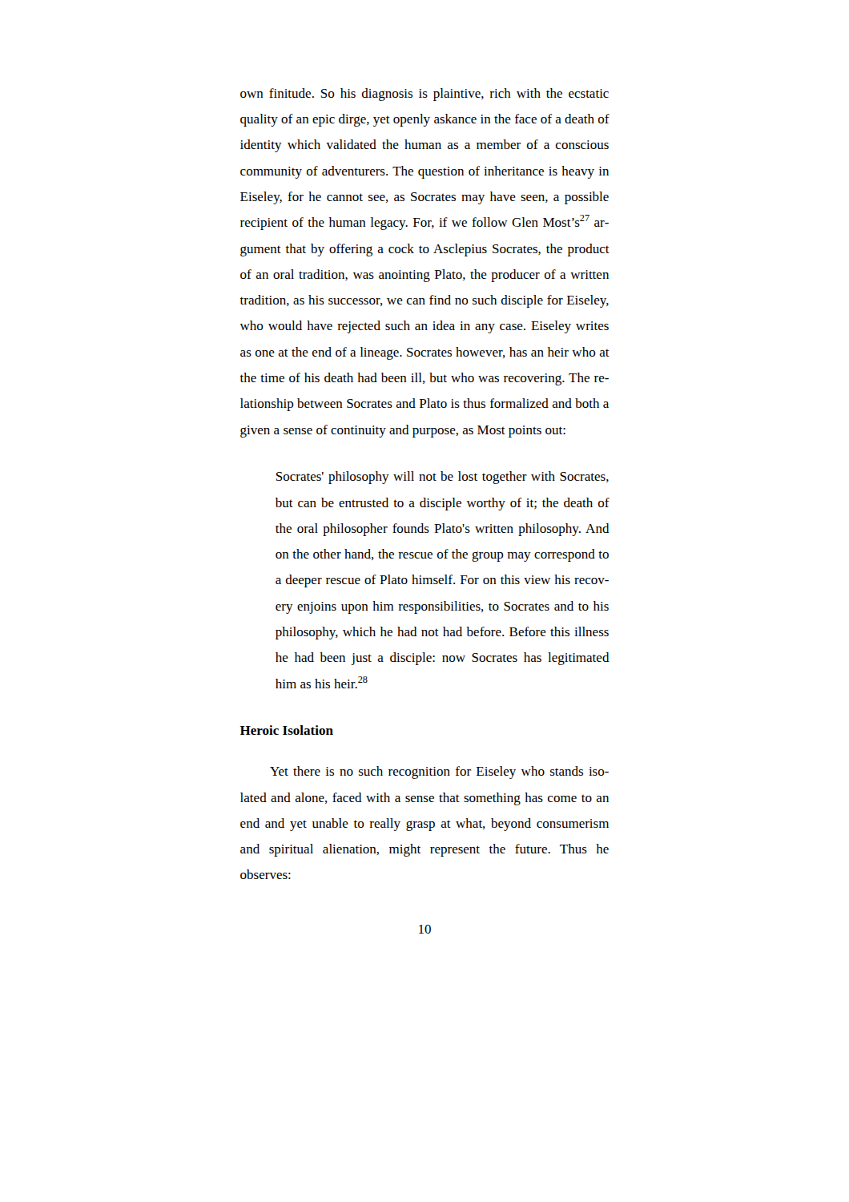own finitude. So his diagnosis is plaintive, rich with the ecstatic quality of an epic dirge, yet openly askance in the face of a death of identity which validated the human as a member of a conscious community of adventurers. The question of inheritance is heavy in Eiseley, for he cannot see, as Socrates may have seen, a possible recipient of the human legacy. For, if we follow Glen Most’s27 argument that by offering a cock to Asclepius Socrates, the product of an oral tradition, was anointing Plato, the producer of a written tradition, as his successor, we can find no such disciple for Eiseley, who would have rejected such an idea in any case. Eiseley writes as one at the end of a lineage. Socrates however, has an heir who at the time of his death had been ill, but who was recovering. The relationship between Socrates and Plato is thus formalized and both a given a sense of continuity and purpose, as Most points out:
Socrates' philosophy will not be lost together with Socrates, but can be entrusted to a disciple worthy of it; the death of the oral philosopher founds Plato's written philosophy. And on the other hand, the rescue of the group may correspond to a deeper rescue of Plato himself. For on this view his recovery enjoins upon him responsibilities, to Socrates and to his philosophy, which he had not had before. Before this illness he had been just a disciple: now Socrates has legitimated him as his heir.28
Heroic Isolation
Yet there is no such recognition for Eiseley who stands isolated and alone, faced with a sense that something has come to an end and yet unable to really grasp at what, beyond consumerism and spiritual alienation, might represent the future. Thus he observes:
10